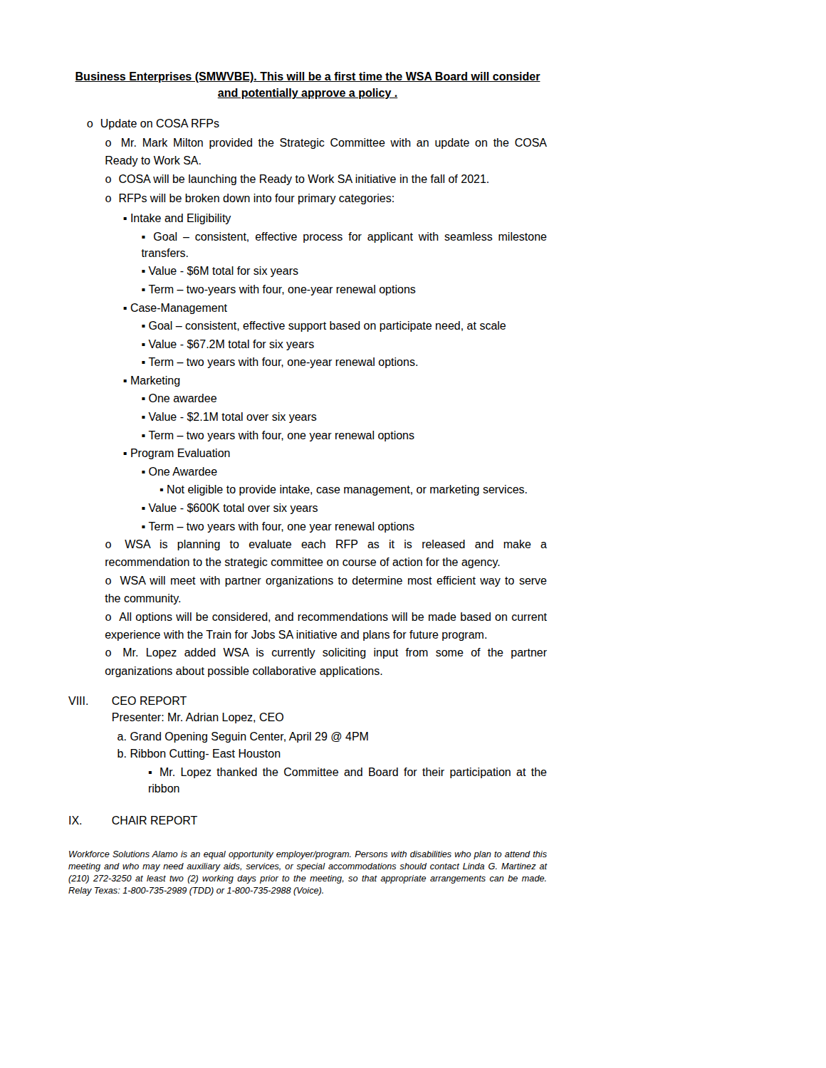Business Enterprises (SMWVBE). This will be a first time the WSA Board will consider and potentially approve a policy .
Update on COSA RFPs
Mr. Mark Milton provided the Strategic Committee with an update on the COSA Ready to Work SA.
COSA will be launching the Ready to Work SA initiative in the fall of 2021.
RFPs will be broken down into four primary categories:
Intake and Eligibility
Goal – consistent, effective process for applicant with seamless milestone transfers.
Value - $6M total for six years
Term – two-years with four, one-year renewal options
Case-Management
Goal – consistent, effective support based on participate need, at scale
Value - $67.2M total for six years
Term – two years with four, one-year renewal options.
Marketing
One awardee
Value - $2.1M total over six years
Term – two years with four, one year renewal options
Program Evaluation
One Awardee
Not eligible to provide intake, case management, or marketing services.
Value - $600K total over six years
Term – two years with four, one year renewal options
WSA is planning to evaluate each RFP as it is released and make a recommendation to the strategic committee on course of action for the agency.
WSA will meet with partner organizations to determine most efficient way to serve the community.
All options will be considered, and recommendations will be made based on current experience with the Train for Jobs SA initiative and plans for future program.
Mr. Lopez added WSA is currently soliciting input from some of the partner organizations about possible collaborative applications.
VIII.
CEO REPORT
Presenter: Mr. Adrian Lopez, CEO
Grand Opening Seguin Center, April 29 @ 4PM
Ribbon Cutting- East Houston
Mr. Lopez thanked the Committee and Board for their participation at the ribbon
IX.
CHAIR REPORT
Workforce Solutions Alamo is an equal opportunity employer/program. Persons with disabilities who plan to attend this meeting and who may need auxiliary aids, services, or special accommodations should contact Linda G. Martinez at (210) 272-3250 at least two (2) working days prior to the meeting, so that appropriate arrangements can be made. Relay Texas: 1-800-735-2989 (TDD) or 1-800-735-2988 (Voice).